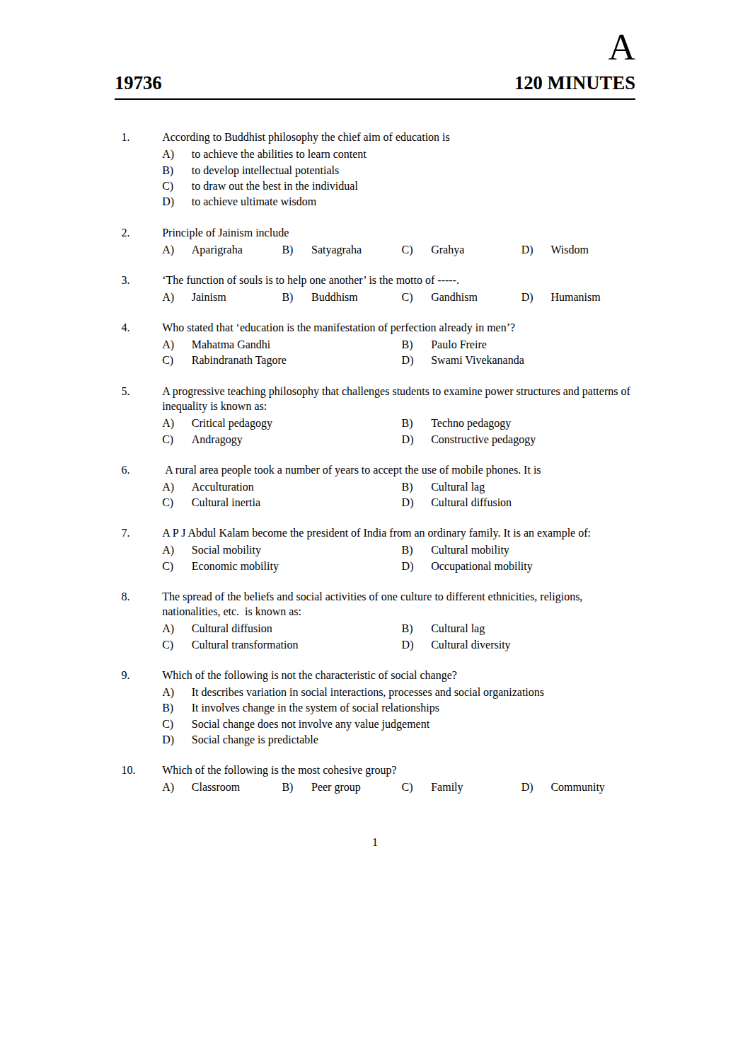A
19736 120 MINUTES
According to Buddhist philosophy the chief aim of education is
A) to achieve the abilities to learn content
B) to develop intellectual potentials
C) to draw out the best in the individual
D) to achieve ultimate wisdom
Principle of Jainism include
A) Aparigraha
B) Satyagraha
C) Grahya
D) Wisdom
‘The function of souls is to help one another’ is the motto of -----.
A) Jainism
B) Buddhism
C) Gandhism
D) Humanism
Who stated that ‘education is the manifestation of perfection already in men’?
A) Mahatma Gandhi
B) Paulo Freire
C) Rabindranath Tagore
D) Swami Vivekananda
A progressive teaching philosophy that challenges students to examine power structures and patterns of inequality is known as:
A) Critical pedagogy
B) Techno pedagogy
C) Andragogy
D) Constructive pedagogy
A rural area people took a number of years to accept the use of mobile phones. It is
A) Acculturation
B) Cultural lag
C) Cultural inertia
D) Cultural diffusion
A P J Abdul Kalam become the president of India from an ordinary family. It is an example of:
A) Social mobility
B) Cultural mobility
C) Economic mobility
D) Occupational mobility
The spread of the beliefs and social activities of one culture to different ethnicities, religions, nationalities, etc. is known as:
A) Cultural diffusion
B) Cultural lag
C) Cultural transformation
D) Cultural diversity
Which of the following is not the characteristic of social change?
A) It describes variation in social interactions, processes and social organizations
B) It involves change in the system of social relationships
C) Social change does not involve any value judgement
D) Social change is predictable
Which of the following is the most cohesive group?
A) Classroom
B) Peer group
C) Family
D) Community
1